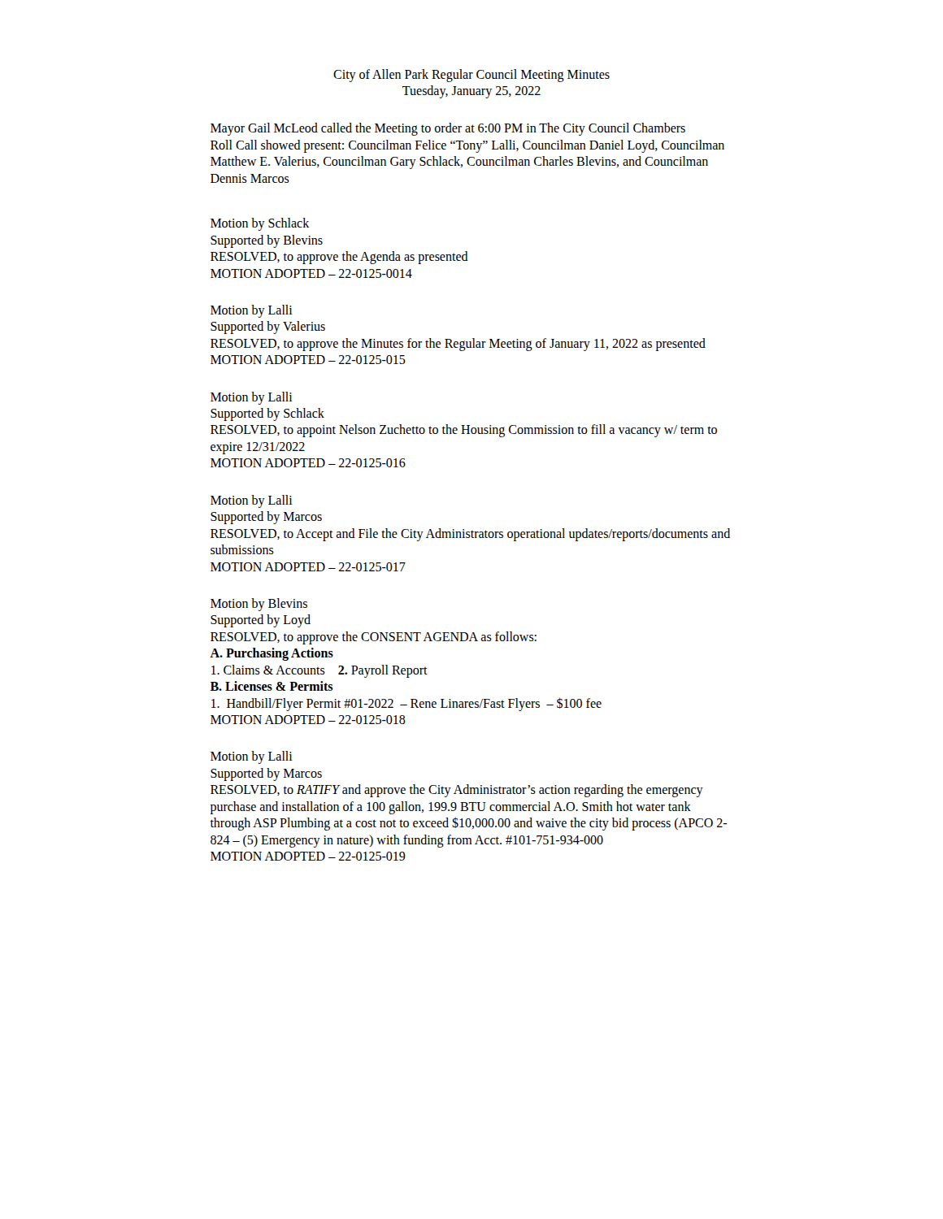City of Allen Park Regular Council Meeting Minutes
Tuesday, January 25, 2022
Mayor Gail McLeod called the Meeting to order at 6:00 PM in The City Council Chambers
Roll Call showed present: Councilman Felice “Tony” Lalli, Councilman Daniel Loyd, Councilman Matthew E. Valerius, Councilman Gary Schlack, Councilman Charles Blevins, and Councilman Dennis Marcos
Motion by Schlack
Supported by Blevins
RESOLVED, to approve the Agenda as presented
MOTION ADOPTED – 22-0125-0014
Motion by Lalli
Supported by Valerius
RESOLVED, to approve the Minutes for the Regular Meeting of January 11, 2022 as presented
MOTION ADOPTED – 22-0125-015
Motion by Lalli
Supported by Schlack
RESOLVED, to appoint Nelson Zuchetto to the Housing Commission to fill a vacancy w/ term to expire 12/31/2022
MOTION ADOPTED – 22-0125-016
Motion by Lalli
Supported by Marcos
RESOLVED, to Accept and File the City Administrators operational updates/reports/documents and submissions
MOTION ADOPTED – 22-0125-017
Motion by Blevins
Supported by Loyd
RESOLVED, to approve the CONSENT AGENDA as follows:
A. Purchasing Actions
1. Claims & Accounts 2. Payroll Report
B. Licenses & Permits
1. Handbill/Flyer Permit #01-2022 – Rene Linares/Fast Flyers – $100 fee
MOTION ADOPTED – 22-0125-018
Motion by Lalli
Supported by Marcos
RESOLVED, to RATIFY and approve the City Administrator’s action regarding the emergency purchase and installation of a 100 gallon, 199.9 BTU commercial A.O. Smith hot water tank through ASP Plumbing at a cost not to exceed $10,000.00 and waive the city bid process (APCO 2-824 – (5) Emergency in nature) with funding from Acct. #101-751-934-000
MOTION ADOPTED – 22-0125-019